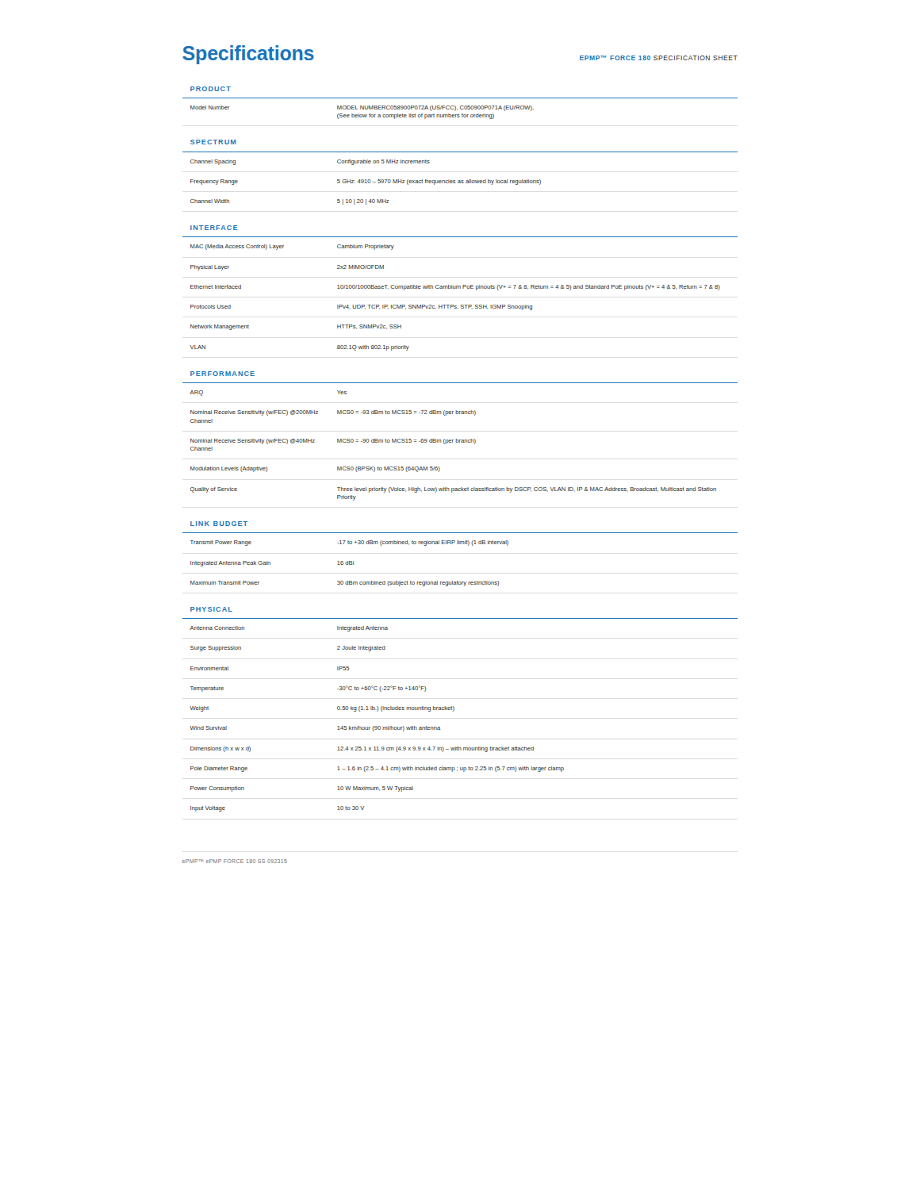Specifications
ePMP™ FORCE 180 SPECIFICATION SHEET
| Product |
| Model Number | MODEL NUMBERC058900P072A (US/FCC), C050900P071A (EU/ROW), (See below for a complete list of part numbers for ordering) |
| Spectrum |
| Channel Spacing | Configurable on 5 MHz increments |
| Frequency Range | 5 GHz: 4910 – 5970 MHz (exact frequencies as allowed by local regulations) |
| Channel Width | 5 / 10 / 20 / 40 MHz |
| Interface |
| MAC (Media Access Control) Layer | Cambium Proprietary |
| Physical Layer | 2x2 MIMO/OFDM |
| Ethernet Interfaced | 10/100/1000BaseT, Compatible with Cambium PoE pinouts (V+ = 7 & 8, Return = 4 & 5) and Standard PoE pinouts (V+ = 4 & 5, Return = 7 & 8) |
| Protocols Used | IPv4, UDP, TCP, IP, ICMP, SNMPv2c, HTTPs, STP, SSH, IGMP Snooping |
| Network Management | HTTPs, SNMPv2c, SSH |
| VLAN | 802.1Q with 802.1p priority |
| Performance |
| ARQ | Yes |
| Nominal Receive Sensitivity (w/FEC) @200MHz Channel | MCS0 = -93 dBm to MCS15 = -72 dBm (per branch) |
| Nominal Receive Sensitivity (w/FEC) @40MHz Channel | MCS0 = -90 dBm to MCS15 = -69 dBm (per branch) |
| Modulation Levels (Adaptive) | MCS0 (BPSK) to MCS15 (64QAM 5/6) |
| Quality of Service | Three level priority (Voice, High, Low) with packet classification by DSCP, COS, VLAN ID, IP & MAC Address, Broadcast, Multicast and Station Priority |
| Link Budget |
| Transmit Power Range | -17 to +30 dBm (combined, to regional EIRP limit) (1 dB interval) |
| Integrated Antenna Peak Gain | 16 dBi |
| Maximum Transmit Power | 30 dBm combined (subject to regional regulatory restrictions) |
| Physical |
| Antenna Connection | Integrated Antenna |
| Surge Suppression | 2 Joule Integrated |
| Environmental | IP55 |
| Temperature | -30°C to +60°C (-22°F to +140°F) |
| Weight | 0.50 kg (1.1 lb.) (includes mounting bracket) |
| Wind Survival | 145 km/hour (90 mi/hour) with antenna |
| Dimensions (h x w x d) | 12.4 x 25.1 x 11.9 cm (4.9 x 9.9 x 4.7 in) – with mounting bracket attached |
| Pole Diameter Range | 1 – 1.6 in (2.5 – 4.1 cm) with included clamp ; up to 2.25 in (5.7 cm) with larger clamp |
| Power Consumption | 10 W Maximum, 5 W Typical |
| Input Voltage | 10 to 30 V |
ePMP™ ePMP FORCE 180 SS 092315